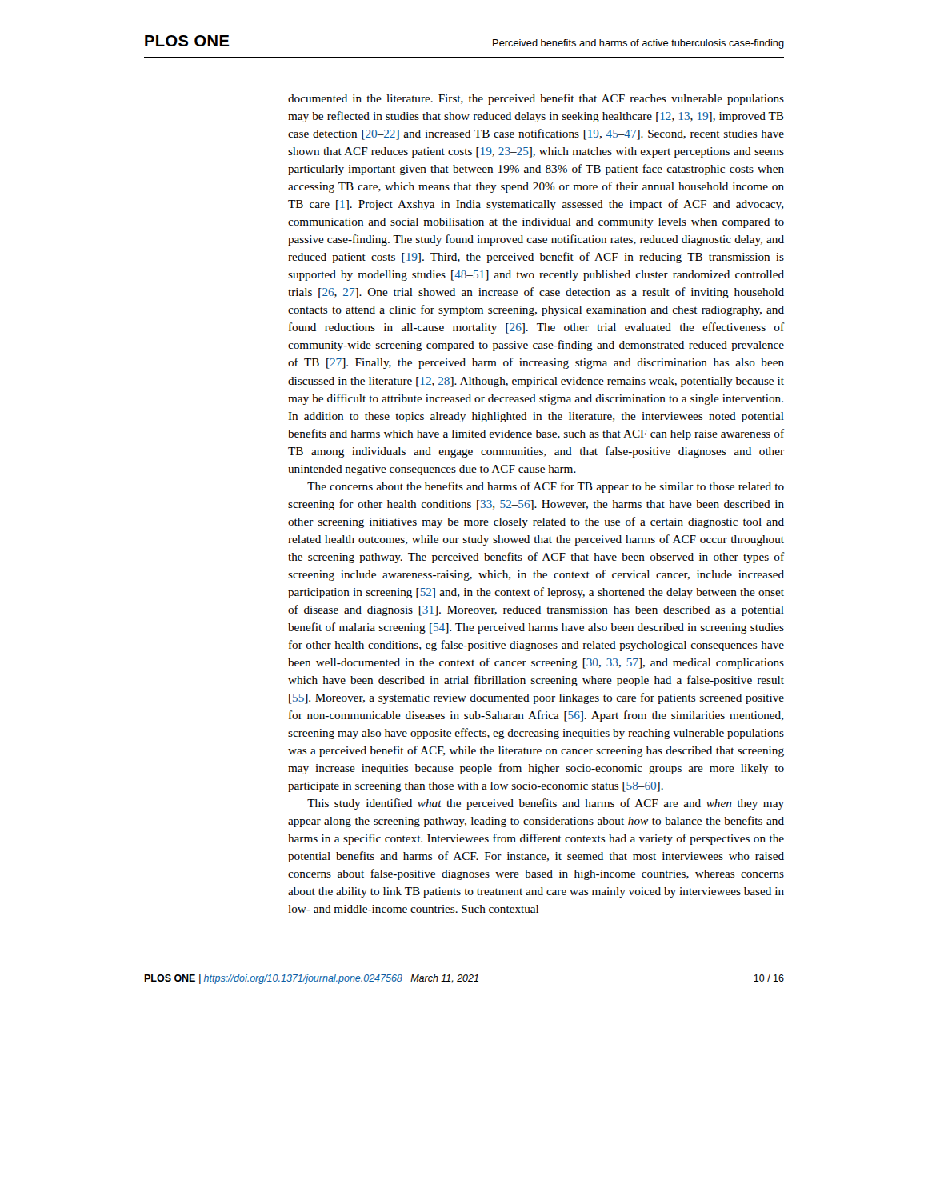PLOS ONE
Perceived benefits and harms of active tuberculosis case-finding
documented in the literature. First, the perceived benefit that ACF reaches vulnerable populations may be reflected in studies that show reduced delays in seeking healthcare [12, 13, 19], improved TB case detection [20–22] and increased TB case notifications [19, 45–47]. Second, recent studies have shown that ACF reduces patient costs [19, 23–25], which matches with expert perceptions and seems particularly important given that between 19% and 83% of TB patient face catastrophic costs when accessing TB care, which means that they spend 20% or more of their annual household income on TB care [1]. Project Axshya in India systematically assessed the impact of ACF and advocacy, communication and social mobilisation at the individual and community levels when compared to passive case-finding. The study found improved case notification rates, reduced diagnostic delay, and reduced patient costs [19]. Third, the perceived benefit of ACF in reducing TB transmission is supported by modelling studies [48–51] and two recently published cluster randomized controlled trials [26, 27]. One trial showed an increase of case detection as a result of inviting household contacts to attend a clinic for symptom screening, physical examination and chest radiography, and found reductions in all-cause mortality [26]. The other trial evaluated the effectiveness of community-wide screening compared to passive case-finding and demonstrated reduced prevalence of TB [27]. Finally, the perceived harm of increasing stigma and discrimination has also been discussed in the literature [12, 28]. Although, empirical evidence remains weak, potentially because it may be difficult to attribute increased or decreased stigma and discrimination to a single intervention. In addition to these topics already highlighted in the literature, the interviewees noted potential benefits and harms which have a limited evidence base, such as that ACF can help raise awareness of TB among individuals and engage communities, and that false-positive diagnoses and other unintended negative consequences due to ACF cause harm.
The concerns about the benefits and harms of ACF for TB appear to be similar to those related to screening for other health conditions [33, 52–56]. However, the harms that have been described in other screening initiatives may be more closely related to the use of a certain diagnostic tool and related health outcomes, while our study showed that the perceived harms of ACF occur throughout the screening pathway. The perceived benefits of ACF that have been observed in other types of screening include awareness-raising, which, in the context of cervical cancer, include increased participation in screening [52] and, in the context of leprosy, a shortened the delay between the onset of disease and diagnosis [31]. Moreover, reduced transmission has been described as a potential benefit of malaria screening [54]. The perceived harms have also been described in screening studies for other health conditions, eg false-positive diagnoses and related psychological consequences have been well-documented in the context of cancer screening [30, 33, 57], and medical complications which have been described in atrial fibrillation screening where people had a false-positive result [55]. Moreover, a systematic review documented poor linkages to care for patients screened positive for non-communicable diseases in sub-Saharan Africa [56]. Apart from the similarities mentioned, screening may also have opposite effects, eg decreasing inequities by reaching vulnerable populations was a perceived benefit of ACF, while the literature on cancer screening has described that screening may increase inequities because people from higher socio-economic groups are more likely to participate in screening than those with a low socio-economic status [58–60].
This study identified what the perceived benefits and harms of ACF are and when they may appear along the screening pathway, leading to considerations about how to balance the benefits and harms in a specific context. Interviewees from different contexts had a variety of perspectives on the potential benefits and harms of ACF. For instance, it seemed that most interviewees who raised concerns about false-positive diagnoses were based in high-income countries, whereas concerns about the ability to link TB patients to treatment and care was mainly voiced by interviewees based in low- and middle-income countries. Such contextual
PLOS ONE | https://doi.org/10.1371/journal.pone.0247568 March 11, 2021
10 / 16